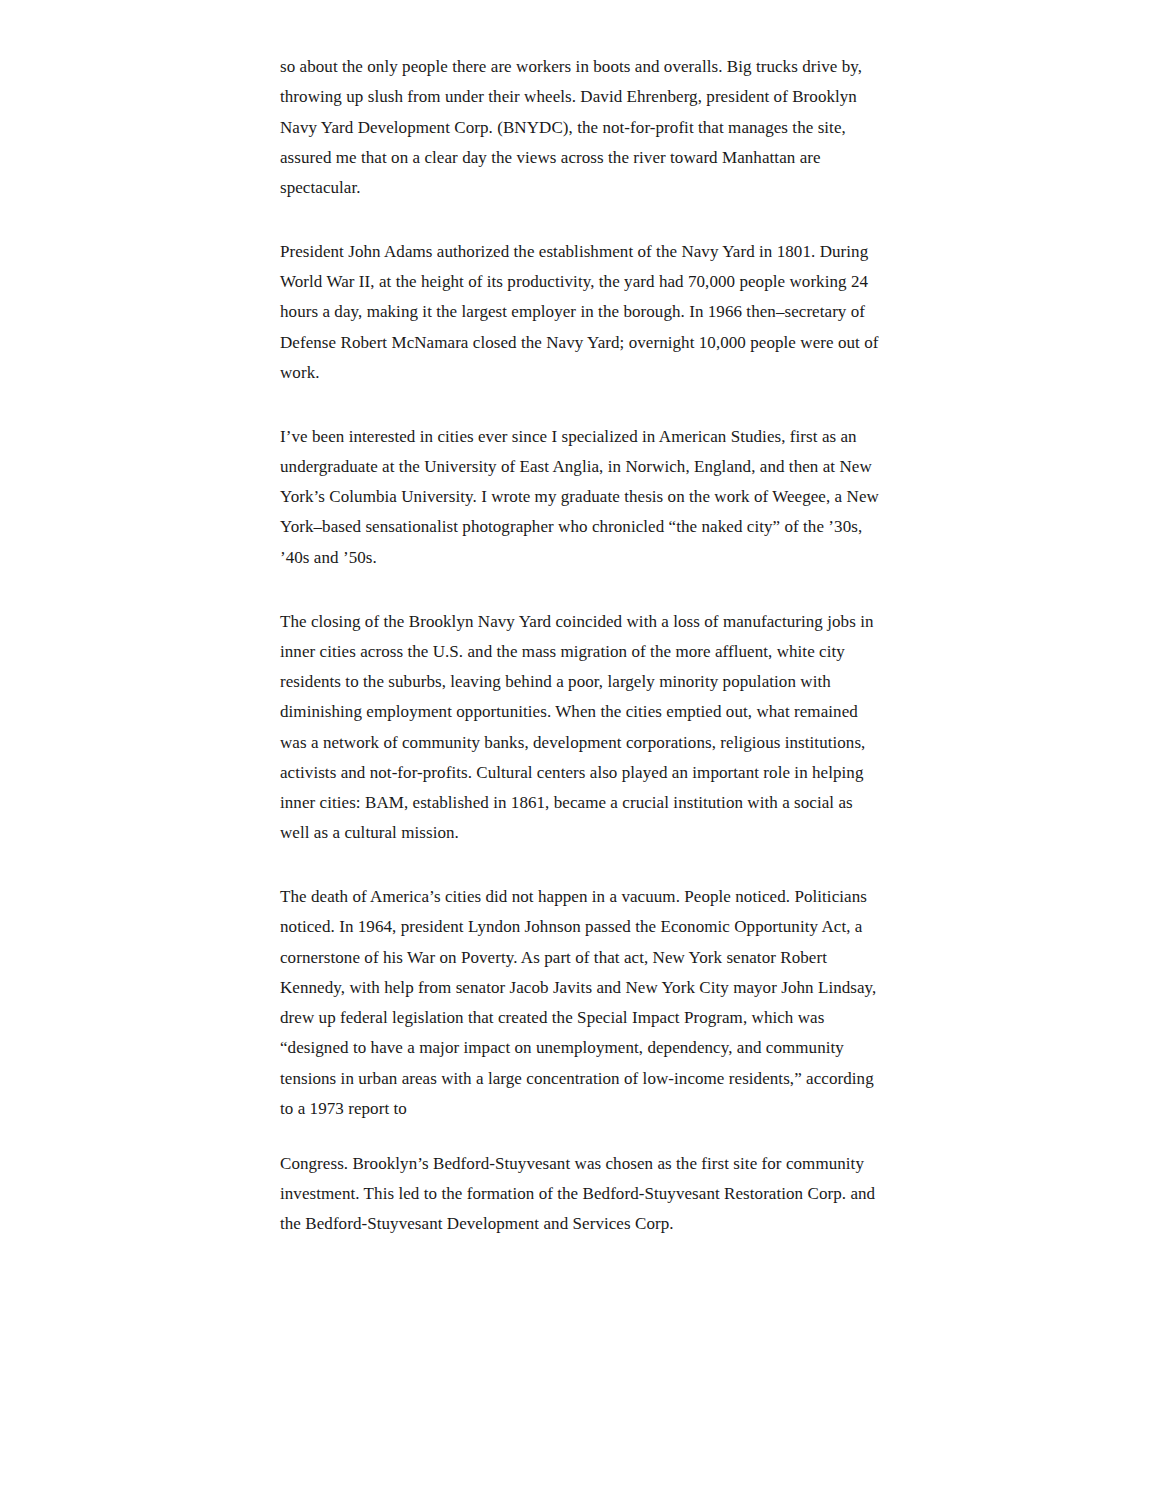so about the only people there are workers in boots and overalls. Big trucks drive by, throwing up slush from under their wheels. David Ehrenberg, president of Brooklyn Navy Yard Development Corp. (BNYDC), the not-for-profit that manages the site, assured me that on a clear day the views across the river toward Manhattan are spectacular.
President John Adams authorized the establishment of the Navy Yard in 1801. During World War II, at the height of its productivity, the yard had 70,000 people working 24 hours a day, making it the largest employer in the borough. In 1966 then–secretary of Defense Robert McNamara closed the Navy Yard; overnight 10,000 people were out of work.
I’ve been interested in cities ever since I specialized in American Studies, first as an undergraduate at the University of East Anglia, in Norwich, England, and then at New York’s Columbia University. I wrote my graduate thesis on the work of Weegee, a New York–based sensationalist photographer who chronicled “the naked city” of the ’30s, ’40s and ’50s.
The closing of the Brooklyn Navy Yard coincided with a loss of manufacturing jobs in inner cities across the U.S. and the mass migration of the more affluent, white city residents to the suburbs, leaving behind a poor, largely minority population with diminishing employment opportunities. When the cities emptied out, what remained was a network of community banks, development corporations, religious institutions, activists and not-for-profits. Cultural centers also played an important role in helping inner cities: BAM, established in 1861, became a crucial institution with a social as well as a cultural mission.
The death of America’s cities did not happen in a vacuum. People noticed. Politicians noticed. In 1964, president Lyndon Johnson passed the Economic Opportunity Act, a cornerstone of his War on Poverty. As part of that act, New York senator Robert Kennedy, with help from senator Jacob Javits and New York City mayor John Lindsay, drew up federal legislation that created the Special Impact Program, which was “designed to have a major impact on unemployment, dependency, and community tensions in urban areas with a large concentration of low-income residents,” according to a 1973 report to
Congress. Brooklyn’s Bedford-Stuyvesant was chosen as the first site for community investment. This led to the formation of the Bedford-Stuyvesant Restoration Corp. and the Bedford-Stuyvesant Development and Services Corp.